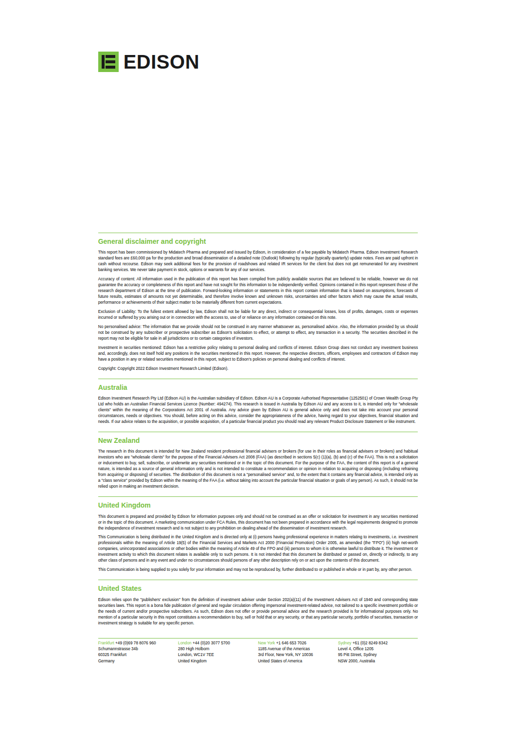EDISON
General disclaimer and copyright
This report has been commissioned by Midatech Pharma and prepared and issued by Edison, in consideration of a fee payable by Midatech Pharma. Edison Investment Research standard fees are £60,000 pa for the production and broad dissemination of a detailed note (Outlook) following by regular (typically quarterly) update notes. Fees are paid upfront in cash without recourse. Edison may seek additional fees for the provision of roadshows and related IR services for the client but does not get remunerated for any investment banking services. We never take payment in stock, options or warrants for any of our services.
Accuracy of content: All information used in the publication of this report has been compiled from publicly available sources that are believed to be reliable, however we do not guarantee the accuracy or completeness of this report and have not sought for this information to be independently verified. Opinions contained in this report represent those of the research department of Edison at the time of publication. Forward-looking information or statements in this report contain information that is based on assumptions, forecasts of future results, estimates of amounts not yet determinable, and therefore involve known and unknown risks, uncertainties and other factors which may cause the actual results, performance or achievements of their subject matter to be materially different from current expectations.
Exclusion of Liability: To the fullest extent allowed by law, Edison shall not be liable for any direct, indirect or consequential losses, loss of profits, damages, costs or expenses incurred or suffered by you arising out or in connection with the access to, use of or reliance on any information contained on this note.
No personalised advice: The information that we provide should not be construed in any manner whatsoever as, personalised advice. Also, the information provided by us should not be construed by any subscriber or prospective subscriber as Edison's solicitation to effect, or attempt to effect, any transaction in a security. The securities described in the report may not be eligible for sale in all jurisdictions or to certain categories of investors.
Investment in securities mentioned: Edison has a restrictive policy relating to personal dealing and conflicts of interest. Edison Group does not conduct any investment business and, accordingly, does not itself hold any positions in the securities mentioned in this report. However, the respective directors, officers, employees and contractors of Edison may have a position in any or related securities mentioned in this report, subject to Edison's policies on personal dealing and conflicts of interest.
Copyright: Copyright 2022 Edison Investment Research Limited (Edison).
Australia
Edison Investment Research Pty Ltd (Edison AU) is the Australian subsidiary of Edison. Edison AU is a Corporate Authorised Representative (1252501) of Crown Wealth Group Pty Ltd who holds an Australian Financial Services Licence (Number: 494274). This research is issued in Australia by Edison AU and any access to it, is intended only for "wholesale clients" within the meaning of the Corporations Act 2001 of Australia. Any advice given by Edison AU is general advice only and does not take into account your personal circumstances, needs or objectives. You should, before acting on this advice, consider the appropriateness of the advice, having regard to your objectives, financial situation and needs. If our advice relates to the acquisition, or possible acquisition, of a particular financial product you should read any relevant Product Disclosure Statement or like instrument.
New Zealand
The research in this document is intended for New Zealand resident professional financial advisers or brokers (for use in their roles as financial advisers or brokers) and habitual investors who are "wholesale clients" for the purpose of the Financial Advisers Act 2008 (FAA) (as described in sections 5(c) (1)(a), (b) and (c) of the FAA). This is not a solicitation or inducement to buy, sell, subscribe, or underwrite any securities mentioned or in the topic of this document. For the purpose of the FAA, the content of this report is of a general nature, is intended as a source of general information only and is not intended to constitute a recommendation or opinion in relation to acquiring or disposing (including refraining from acquiring or disposing) of securities. The distribution of this document is not a "personalised service" and, to the extent that it contains any financial advice, is intended only as a "class service" provided by Edison within the meaning of the FAA (i.e. without taking into account the particular financial situation or goals of any person). As such, it should not be relied upon in making an investment decision.
United Kingdom
This document is prepared and provided by Edison for information purposes only and should not be construed as an offer or solicitation for investment in any securities mentioned or in the topic of this document. A marketing communication under FCA Rules, this document has not been prepared in accordance with the legal requirements designed to promote the independence of investment research and is not subject to any prohibition on dealing ahead of the dissemination of investment research.
This Communication is being distributed in the United Kingdom and is directed only at (i) persons having professional experience in matters relating to investments, i.e. investment professionals within the meaning of Article 19(5) of the Financial Services and Markets Act 2000 (Financial Promotion) Order 2005, as amended (the "FPO") (ii) high net-worth companies, unincorporated associations or other bodies within the meaning of Article 49 of the FPO and (iii) persons to whom it is otherwise lawful to distribute it. The investment or investment activity to which this document relates is available only to such persons. It is not intended that this document be distributed or passed on, directly or indirectly, to any other class of persons and in any event and under no circumstances should persons of any other description rely on or act upon the contents of this document.
This Communication is being supplied to you solely for your information and may not be reproduced by, further distributed to or published in whole or in part by, any other person.
United States
Edison relies upon the "publishers' exclusion" from the definition of investment adviser under Section 202(a)(11) of the Investment Advisers Act of 1940 and corresponding state securities laws. This report is a bona fide publication of general and regular circulation offering impersonal investment-related advice, not tailored to a specific investment portfolio or the needs of current and/or prospective subscribers. As such, Edison does not offer or provide personal advice and the research provided is for informational purposes only. No mention of a particular security in this report constitutes a recommendation to buy, sell or hold that or any security, or that any particular security, portfolio of securities, transaction or investment strategy is suitable for any specific person.
Frankfurt +49 (0)69 78 8076 960
Schumannstrasse 34b
60325 Frankfurt
Germany
London +44 (0)20 3077 5700
280 High Holborn
London, WC1V 7EE
United Kingdom
New York +1 646 653 7026
1185 Avenue of the Americas
3rd Floor, New York, NY 10036
United States of America
Sydney +61 (0)2 8249 8342
Level 4, Office 1205
95 Pitt Street, Sydney
NSW 2000, Australia